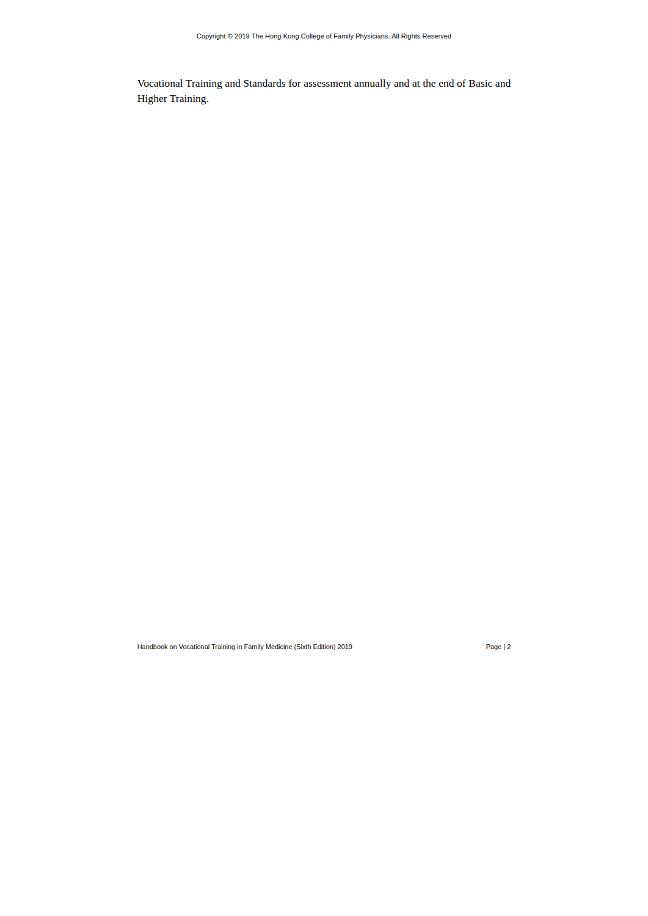Copyright © 2019 The Hong Kong College of Family Physicians. All Rights Reserved
Vocational Training and Standards for assessment annually and at the end of Basic and Higher Training.
Handbook on Vocational Training in Family Medicine (Sixth Edition) 2019
Page | 2